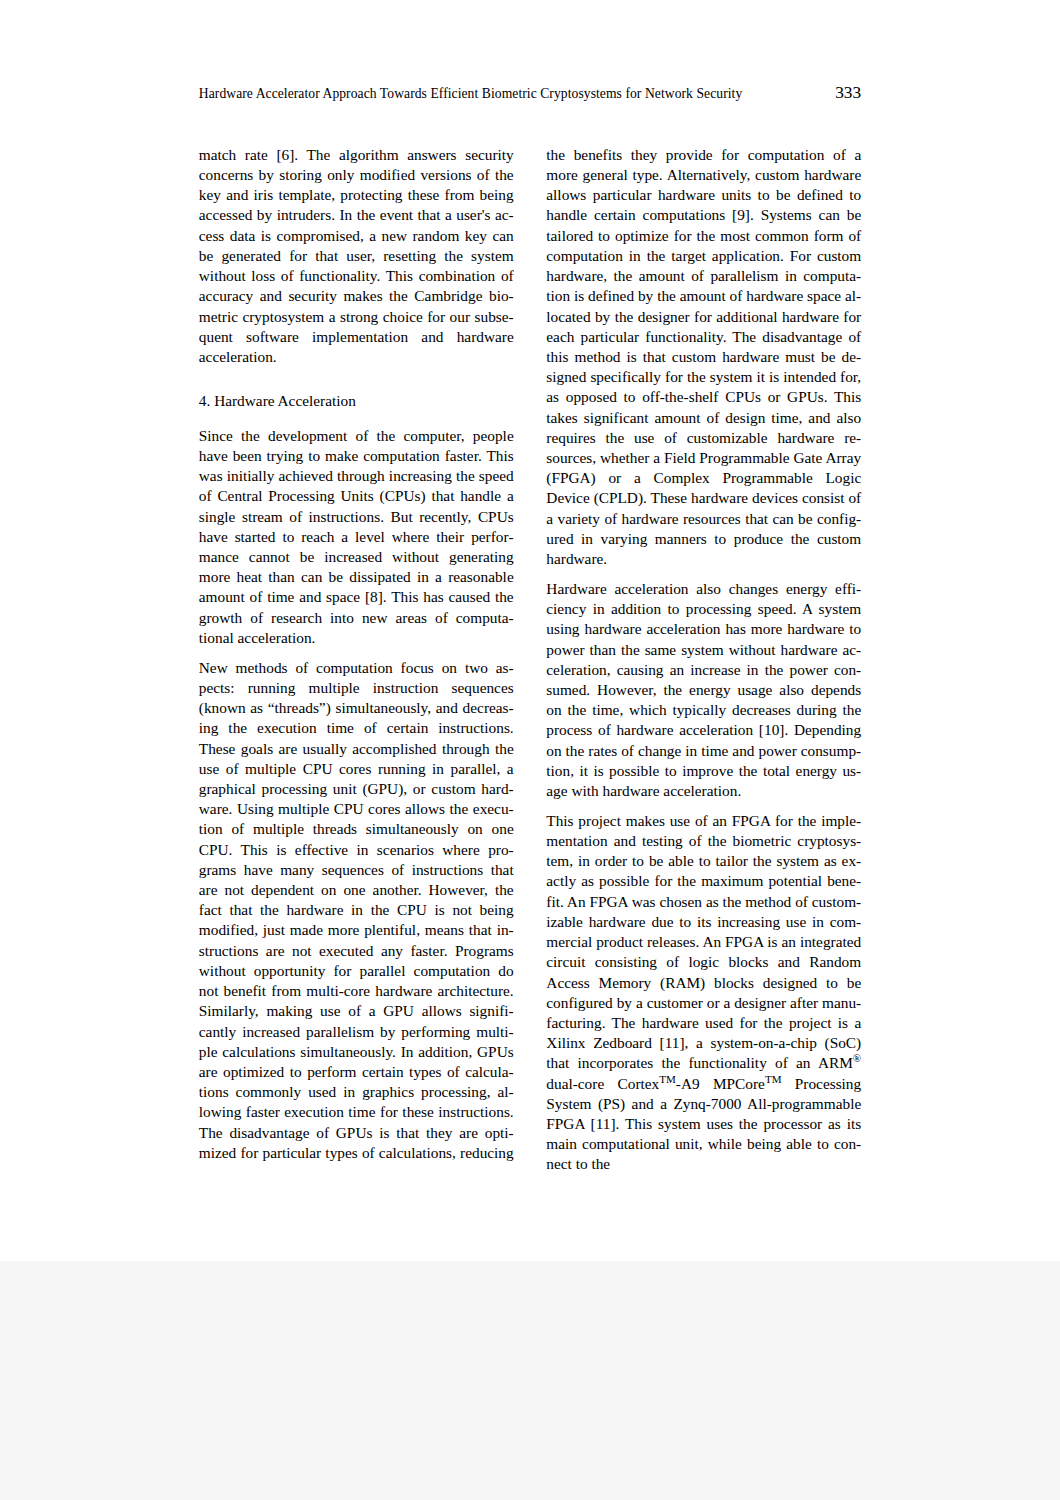Hardware Accelerator Approach Towards Efficient Biometric Cryptosystems for Network Security 333
match rate [6]. The algorithm answers security concerns by storing only modified versions of the key and iris template, protecting these from being accessed by intruders. In the event that a user's access data is compromised, a new random key can be generated for that user, resetting the system without loss of functionality. This combination of accuracy and security makes the Cambridge biometric cryptosystem a strong choice for our subsequent software implementation and hardware acceleration.
4. Hardware Acceleration
Since the development of the computer, people have been trying to make computation faster. This was initially achieved through increasing the speed of Central Processing Units (CPUs) that handle a single stream of instructions. But recently, CPUs have started to reach a level where their performance cannot be increased without generating more heat than can be dissipated in a reasonable amount of time and space [8]. This has caused the growth of research into new areas of computational acceleration.
New methods of computation focus on two aspects: running multiple instruction sequences (known as “threads”) simultaneously, and decreasing the execution time of certain instructions. These goals are usually accomplished through the use of multiple CPU cores running in parallel, a graphical processing unit (GPU), or custom hardware. Using multiple CPU cores allows the execution of multiple threads simultaneously on one CPU. This is effective in scenarios where programs have many sequences of instructions that are not dependent on one another. However, the fact that the hardware in the CPU is not being modified, just made more plentiful, means that instructions are not executed any faster. Programs without opportunity for parallel computation do not benefit from multi-core hardware architecture. Similarly, making use of a GPU allows significantly increased parallelism by performing multiple calculations simultaneously. In addition, GPUs are optimized to perform certain types of calculations commonly used in graphics processing, allowing faster execution time for these instructions. The disadvantage of GPUs is that they are optimized for particular types of calculations, reducing the benefits they provide for computation of a more general type. Alternatively, custom hardware allows particular hardware units to be defined to handle certain computations [9]. Systems can be tailored to optimize for the most common form of computation in the target application. For custom hardware, the amount of parallelism in computation is defined by the amount of hardware space allocated by the designer for additional hardware for each particular functionality. The disadvantage of this method is that custom hardware must be designed specifically for the system it is intended for, as opposed to off-the-shelf CPUs or GPUs. This takes significant amount of design time, and also requires the use of customizable hardware resources, whether a Field Programmable Gate Array (FPGA) or a Complex Programmable Logic Device (CPLD). These hardware devices consist of a variety of hardware resources that can be configured in varying manners to produce the custom hardware.
Hardware acceleration also changes energy efficiency in addition to processing speed. A system using hardware acceleration has more hardware to power than the same system without hardware acceleration, causing an increase in the power consumed. However, the energy usage also depends on the time, which typically decreases during the process of hardware acceleration [10]. Depending on the rates of change in time and power consumption, it is possible to improve the total energy usage with hardware acceleration.
This project makes use of an FPGA for the implementation and testing of the biometric cryptosystem, in order to be able to tailor the system as exactly as possible for the maximum potential benefit. An FPGA was chosen as the method of customizable hardware due to its increasing use in commercial product releases. An FPGA is an integrated circuit consisting of logic blocks and Random Access Memory (RAM) blocks designed to be configured by a customer or a designer after manufacturing. The hardware used for the project is a Xilinx Zedboard [11], a system-on-a-chip (SoC) that incorporates the functionality of an ARM® dual-core CortexTM-A9 MPCoreTM Processing System (PS) and a Zynq-7000 All-programmable FPGA [11]. This system uses the processor as its main computational unit, while being able to connect to the